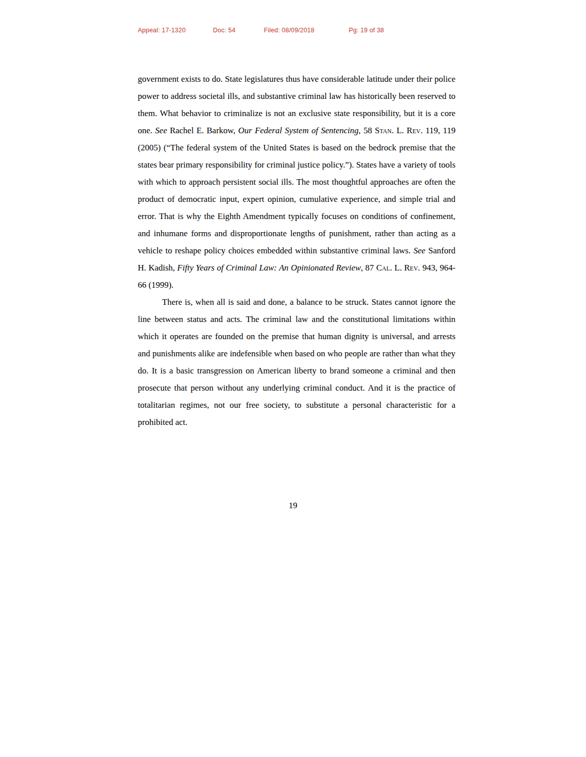Appeal: 17-1320 Doc: 54 Filed: 08/09/2018 Pg: 19 of 38
government exists to do. State legislatures thus have considerable latitude under their police power to address societal ills, and substantive criminal law has historically been reserved to them. What behavior to criminalize is not an exclusive state responsibility, but it is a core one. See Rachel E. Barkow, Our Federal System of Sentencing, 58 Stan. L. Rev. 119, 119 (2005) (“The federal system of the United States is based on the bedrock premise that the states bear primary responsibility for criminal justice policy.”). States have a variety of tools with which to approach persistent social ills. The most thoughtful approaches are often the product of democratic input, expert opinion, cumulative experience, and simple trial and error. That is why the Eighth Amendment typically focuses on conditions of confinement, and inhumane forms and disproportionate lengths of punishment, rather than acting as a vehicle to reshape policy choices embedded within substantive criminal laws. See Sanford H. Kadish, Fifty Years of Criminal Law: An Opinionated Review, 87 Cal. L. Rev. 943, 964-66 (1999).
There is, when all is said and done, a balance to be struck. States cannot ignore the line between status and acts. The criminal law and the constitutional limitations within which it operates are founded on the premise that human dignity is universal, and arrests and punishments alike are indefensible when based on who people are rather than what they do. It is a basic transgression on American liberty to brand someone a criminal and then prosecute that person without any underlying criminal conduct. And it is the practice of totalitarian regimes, not our free society, to substitute a personal characteristic for a prohibited act.
19